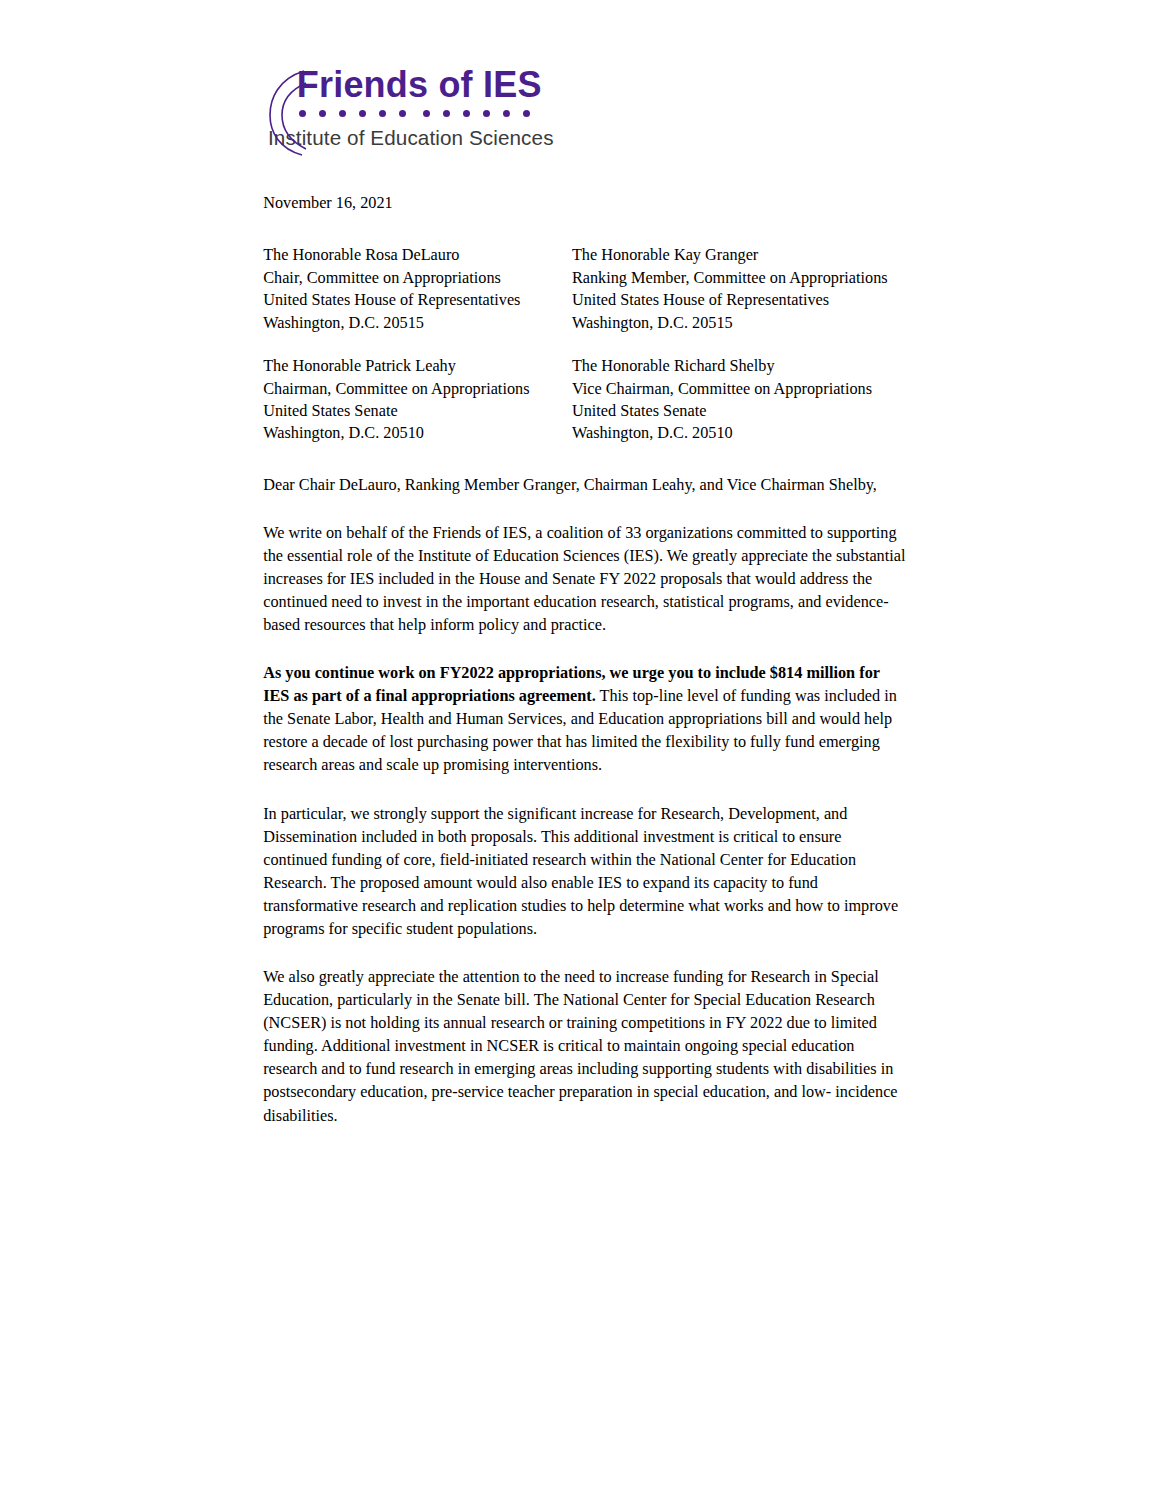Friends of IES
Institute of Education Sciences
November 16, 2021
| The Honorable Rosa DeLauro Chair, Committee on Appropriations United States House of Representatives Washington, D.C. 20515 | The Honorable Kay Granger Ranking Member, Committee on Appropriations United States House of Representatives Washington, D.C. 20515 |
| The Honorable Patrick Leahy Chairman, Committee on Appropriations United States Senate Washington, D.C. 20510 | The Honorable Richard Shelby Vice Chairman, Committee on Appropriations United States Senate Washington, D.C. 20510 |
Dear Chair DeLauro, Ranking Member Granger, Chairman Leahy, and Vice Chairman Shelby,
We write on behalf of the Friends of IES, a coalition of 33 organizations committed to supporting the essential role of the Institute of Education Sciences (IES). We greatly appreciate the substantial increases for IES included in the House and Senate FY 2022 proposals that would address the continued need to invest in the important education research, statistical programs, and evidence-based resources that help inform policy and practice.
As you continue work on FY2022 appropriations, we urge you to include $814 million for IES as part of a final appropriations agreement. This top-line level of funding was included in the Senate Labor, Health and Human Services, and Education appropriations bill and would help restore a decade of lost purchasing power that has limited the flexibility to fully fund emerging research areas and scale up promising interventions.
In particular, we strongly support the significant increase for Research, Development, and Dissemination included in both proposals. This additional investment is critical to ensure continued funding of core, field-initiated research within the National Center for Education Research. The proposed amount would also enable IES to expand its capacity to fund transformative research and replication studies to help determine what works and how to improve programs for specific student populations.
We also greatly appreciate the attention to the need to increase funding for Research in Special Education, particularly in the Senate bill. The National Center for Special Education Research (NCSER) is not holding its annual research or training competitions in FY 2022 due to limited funding. Additional investment in NCSER is critical to maintain ongoing special education research and to fund research in emerging areas including supporting students with disabilities in postsecondary education, pre-service teacher preparation in special education, and low- incidence disabilities.